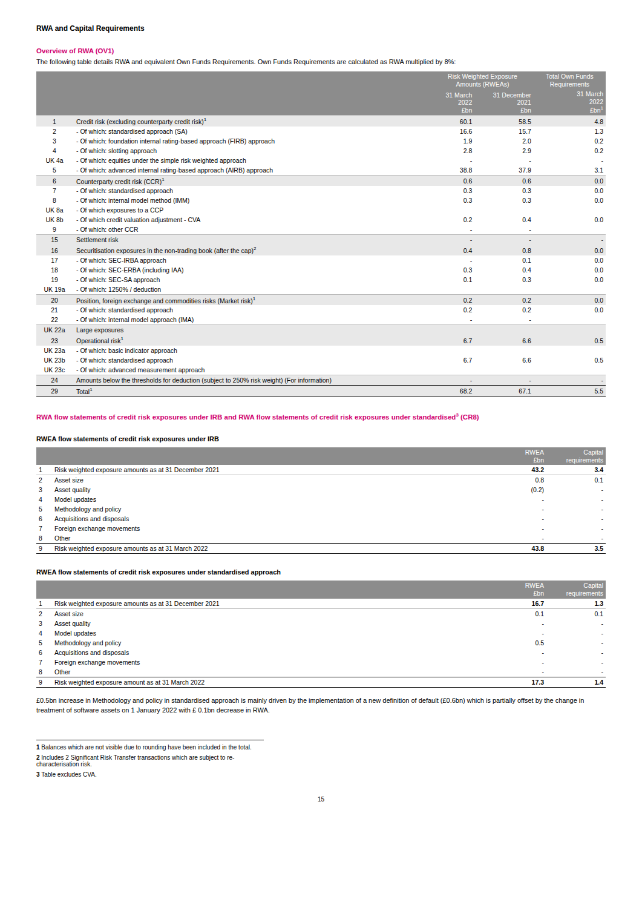RWA and Capital Requirements
Overview of RWA (OV1)
The following table details RWA and equivalent Own Funds Requirements. Own Funds Requirements are calculated as RWA multiplied by 8%:
| | | Risk Weighted Exposure Amounts (RWEAs) | Total Own Funds Requirements |
| --- | --- | --- | --- |
| | | 31 March 2022 £bn | 31 December 2021 £bn | 31 March 2022 £bn 1 |
| 1 | Credit risk (excluding counterparty credit risk) 1 | 60.1 | 58.5 | 4.8 |
| 2 | - Of which: standardised approach (SA) | 16.6 | 15.7 | 1.3 |
| 3 | - Of which: foundation internal rating-based approach (FIRB) approach | 1.9 | 2.0 | 0.2 |
| 4 | - Of which: slotting approach | 2.8 | 2.9 | 0.2 |
| UK 4a | - Of which: equities under the simple risk weighted approach | - | - | - |
| 5 | - Of which: advanced internal rating-based approach (AIRB) approach | 38.8 | 37.9 | 3.1 |
| 6 | Counterparty credit risk (CCR) 1 | 0.6 | 0.6 | 0.0 |
| 7 | - Of which: standardised approach | 0.3 | 0.3 | 0.0 |
| 8 | - Of which: internal model method (IMM) | 0.3 | 0.3 | 0.0 |
| UK 8a | - Of which exposures to a CCP | | | |
| UK 8b | - Of which credit valuation adjustment - CVA | 0.2 | 0.4 | 0.0 |
| 9 | - Of which: other CCR | - | - | |
| 15 | Settlement risk | - | - | - |
| 16 | Securitisation exposures in the non-trading book (after the cap) 2 | 0.4 | 0.8 | 0.0 |
| 17 | - Of which: SEC-IRBA approach | - | 0.1 | 0.0 |
| 18 | - Of which: SEC-ERBA (including IAA) | 0.3 | 0.4 | 0.0 |
| 19 | - Of which: SEC-SA approach | 0.1 | 0.3 | 0.0 |
| UK 19a | - Of which: 1250% / deduction | | | |
| 20 | Position, foreign exchange and commodities risks (Market risk) 1 | 0.2 | 0.2 | 0.0 |
| 21 | - Of which: standardised approach | 0.2 | 0.2 | 0.0 |
| 22 | - Of which: internal model approach (IMA) | - | - | |
| UK 22a | Large exposures | | | |
| 23 | Operational risk 1 | 6.7 | 6.6 | 0.5 |
| UK 23a | - Of which: basic indicator approach | | | |
| UK 23b | - Of which: standardised approach | 6.7 | 6.6 | 0.5 |
| UK 23c | - Of which: advanced measurement approach | | | |
| 24 | Amounts below the thresholds for deduction (subject to 250% risk weight) (For information) | - | - | - |
| 29 | Total 1 | 68.2 | 67.1 | 5.5 |
RWA flow statements of credit risk exposures under IRB and RWA flow statements of credit risk exposures under standardised3 (CR8)
RWEA flow statements of credit risk exposures under IRB
| | | RWEA £bn | Capital requirements |
| --- | --- | --- | --- |
| 1 | Risk weighted exposure amounts as at 31 December 2021 | 43.2 | 3.4 |
| 2 | Asset size | 0.8 | 0.1 |
| 3 | Asset quality | (0.2) | - |
| 4 | Model updates | - | - |
| 5 | Methodology and policy | - | - |
| 6 | Acquisitions and disposals | - | - |
| 7 | Foreign exchange movements | - | - |
| 8 | Other | - | - |
| 9 | Risk weighted exposure amounts as at 31 March 2022 | 43.8 | 3.5 |
RWEA flow statements of credit risk exposures under standardised approach
| | | RWEA £bn | Capital requirements |
| --- | --- | --- | --- |
| 1 | Risk weighted exposure amounts as at 31 December 2021 | 16.7 | 1.3 |
| 2 | Asset size | 0.1 | 0.1 |
| 3 | Asset quality | - | - |
| 4 | Model updates | - | - |
| 5 | Methodology and policy | 0.5 | - |
| 6 | Acquisitions and disposals | - | - |
| 7 | Foreign exchange movements | - | - |
| 8 | Other | - | - |
| 9 | Risk weighted exposure amount as at 31 March 2022 | 17.3 | 1.4 |
£0.5bn increase in Methodology and policy in standardised approach is mainly driven by the implementation of a new definition of default (£0.6bn) which is partially offset by the change in treatment of software assets on 1 January 2022 with £ 0.1bn decrease in RWA.
1 Balances which are not visible due to rounding have been included in the total.
2 Includes 2 Significant Risk Transfer transactions which are subject to re-characterisation risk.
3 Table excludes CVA.
15